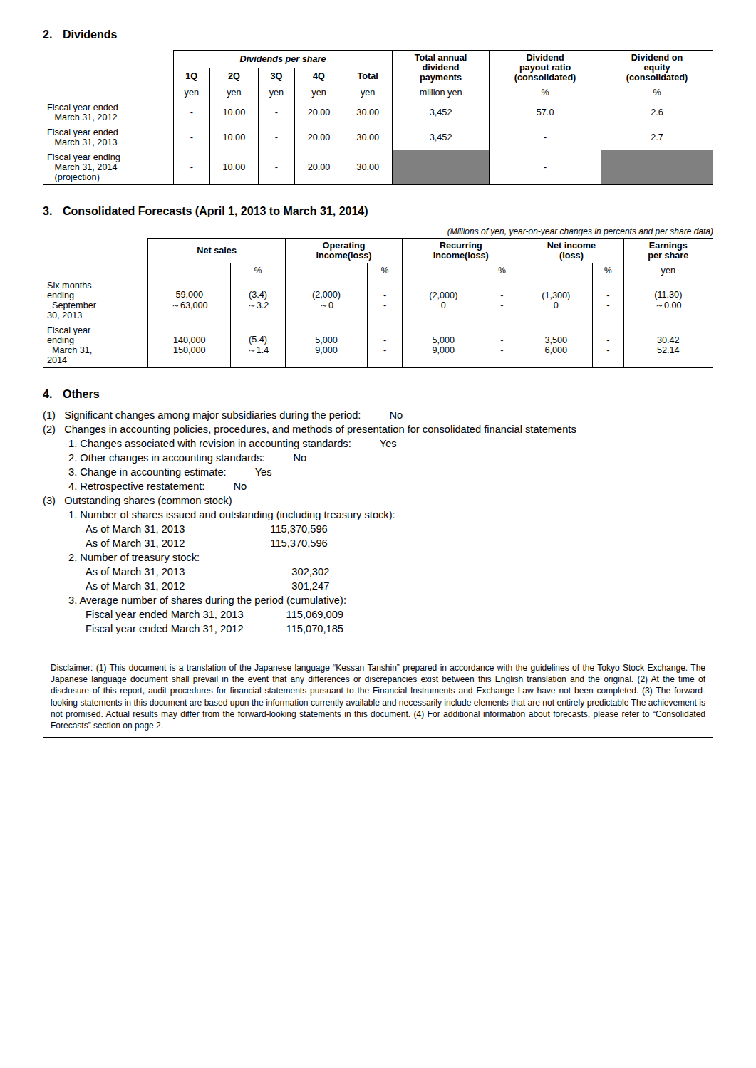2. Dividends
| | Dividends per share | Total annual dividend payments | Dividend payout ratio (consolidated) | Dividend on equity (consolidated) |
| 1Q | 2Q | 3Q | 4Q | Total |
| | yen | yen | yen | yen | yen | million yen | % | % |
| Fiscal year ended March 31, 2012 | - | 10.00 | - | 20.00 | 30.00 | 3,452 | 57.0 | 2.6 |
| Fiscal year ended March 31, 2013 | - | 10.00 | - | 20.00 | 30.00 | 3,452 | - | 2.7 |
| Fiscal year ending March 31, 2014 (projection) | - | 10.00 | - | 20.00 | 30.00 | | - | |
3. Consolidated Forecasts (April 1, 2013 to March 31, 2014)
(Millions of yen, year-on-year changes in percents and per share data)
| | Net sales | Operating income(loss) | Recurring income(loss) | Net income (loss) | Earnings per share |
| | | % | | % | | % | | % | yen |
| Six months ending September 30, 2013 | 59,000 ～63,000 | (3.4) ～3.2 | (2,000) ～0 | - - | (2,000) 0 | - - | (1,300) 0 | - - | (11.30) ～0.00 |
| Fiscal year ending March 31, 2014 | 140,000 150,000 | (5.4) ～1.4 | 5,000 9,000 | - - | 5,000 9,000 | - - | 3,500 6,000 | - - | 30.42 52.14 |
4. Others
(1) Significant changes among major subsidiaries during the period: No
(2) Changes in accounting policies, procedures, and methods of presentation for consolidated financial statements
1. Changes associated with revision in accounting standards: Yes
2. Other changes in accounting standards: No
3. Change in accounting estimate: Yes
4. Retrospective restatement: No
(3) Outstanding shares (common stock)
1. Number of shares issued and outstanding (including treasury stock):
As of March 31, 2013 115,370,596
As of March 31, 2012 115,370,596
2. Number of treasury stock:
As of March 31, 2013 302,302
As of March 31, 2012 301,247
3. Average number of shares during the period (cumulative):
Fiscal year ended March 31, 2013 115,069,009
Fiscal year ended March 31, 2012 115,070,185
Disclaimer: (1) This document is a translation of the Japanese language “Kessan Tanshin” prepared in accordance with the guidelines of the Tokyo Stock Exchange. The Japanese language document shall prevail in the event that any differences or discrepancies exist between this English translation and the original. (2) At the time of disclosure of this report, audit procedures for financial statements pursuant to the Financial Instruments and Exchange Law have not been completed. (3) The forward-looking statements in this document are based upon the information currently available and necessarily include elements that are not entirely predictable The achievement is not promised. Actual results may differ from the forward-looking statements in this document. (4) For additional information about forecasts, please refer to “Consolidated Forecasts” section on page 2.